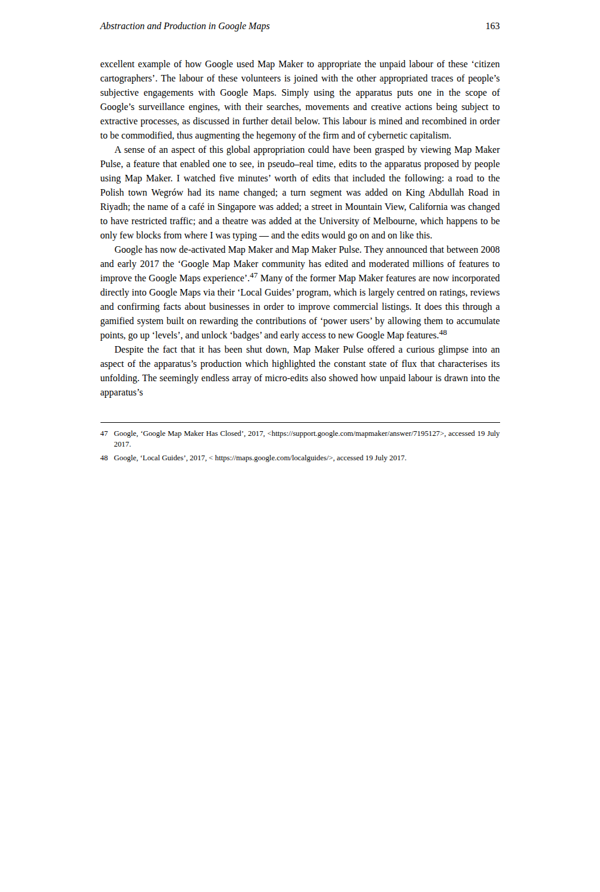Abstraction and Production in Google Maps 163
excellent example of how Google used Map Maker to appropriate the unpaid labour of these ‘citizen cartographers’. The labour of these volunteers is joined with the other appropriated traces of people’s subjective engagements with Google Maps. Simply using the apparatus puts one in the scope of Google’s surveillance engines, with their searches, movements and creative actions being subject to extractive processes, as discussed in further detail below. This labour is mined and recombined in order to be commodified, thus augmenting the hegemony of the firm and of cybernetic capitalism.
A sense of an aspect of this global appropriation could have been grasped by viewing Map Maker Pulse, a feature that enabled one to see, in pseudo–real time, edits to the apparatus proposed by people using Map Maker. I watched five minutes’ worth of edits that included the following: a road to the Polish town Wegrów had its name changed; a turn segment was added on King Abdullah Road in Riyadh; the name of a café in Singapore was added; a street in Mountain View, California was changed to have restricted traffic; and a theatre was added at the University of Melbourne, which happens to be only few blocks from where I was typing — and the edits would go on and on like this.
Google has now de-activated Map Maker and Map Maker Pulse. They announced that between 2008 and early 2017 the ‘Google Map Maker community has edited and moderated millions of features to improve the Google Maps experience’.47 Many of the former Map Maker features are now incorporated directly into Google Maps via their ‘Local Guides’ program, which is largely centred on ratings, reviews and confirming facts about businesses in order to improve commercial listings. It does this through a gamified system built on rewarding the contributions of ‘power users’ by allowing them to accumulate points, go up ‘levels’, and unlock ‘badges’ and early access to new Google Map features.48
Despite the fact that it has been shut down, Map Maker Pulse offered a curious glimpse into an aspect of the apparatus’s production which highlighted the constant state of flux that characterises its unfolding. The seemingly endless array of micro-edits also showed how unpaid labour is drawn into the apparatus’s
47 Google, ‘Google Map Maker Has Closed’, 2017, <https://support.google.com/mapmaker/answer/7195127>, accessed 19 July 2017.
48 Google, ‘Local Guides’, 2017, < https://maps.google.com/localguides/>, accessed 19 July 2017.